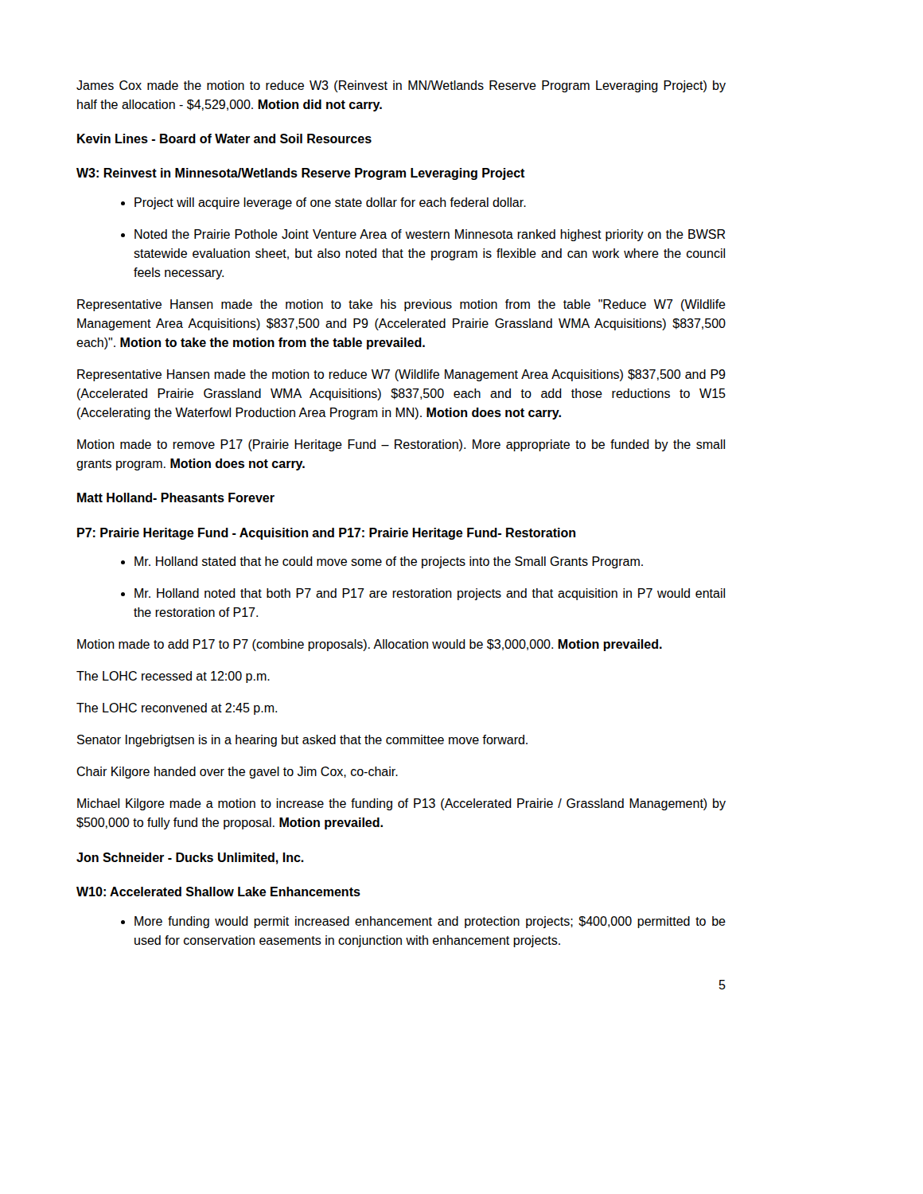James Cox made the motion to reduce W3 (Reinvest in MN/Wetlands Reserve Program Leveraging Project) by half the allocation - $4,529,000. Motion did not carry.
Kevin Lines - Board of Water and Soil Resources
W3: Reinvest in Minnesota/Wetlands Reserve Program Leveraging Project
Project will acquire leverage of one state dollar for each federal dollar.
Noted the Prairie Pothole Joint Venture Area of western Minnesota ranked highest priority on the BWSR statewide evaluation sheet, but also noted that the program is flexible and can work where the council feels necessary.
Representative Hansen made the motion to take his previous motion from the table "Reduce W7 (Wildlife Management Area Acquisitions) $837,500 and P9 (Accelerated Prairie Grassland WMA Acquisitions) $837,500 each)". Motion to take the motion from the table prevailed.
Representative Hansen made the motion to reduce W7 (Wildlife Management Area Acquisitions) $837,500 and P9 (Accelerated Prairie Grassland WMA Acquisitions) $837,500 each and to add those reductions to W15 (Accelerating the Waterfowl Production Area Program in MN). Motion does not carry.
Motion made to remove P17 (Prairie Heritage Fund – Restoration). More appropriate to be funded by the small grants program. Motion does not carry.
Matt Holland- Pheasants Forever
P7: Prairie Heritage Fund - Acquisition and P17: Prairie Heritage Fund- Restoration
Mr. Holland stated that he could move some of the projects into the Small Grants Program.
Mr. Holland noted that both P7 and P17 are restoration projects and that acquisition in P7 would entail the restoration of P17.
Motion made to add P17 to P7 (combine proposals). Allocation would be $3,000,000. Motion prevailed.
The LOHC recessed at 12:00 p.m.
The LOHC reconvened at 2:45 p.m.
Senator Ingebrigtsen is in a hearing but asked that the committee move forward.
Chair Kilgore handed over the gavel to Jim Cox, co-chair.
Michael Kilgore made a motion to increase the funding of P13 (Accelerated Prairie / Grassland Management) by $500,000 to fully fund the proposal. Motion prevailed.
Jon Schneider - Ducks Unlimited, Inc.
W10: Accelerated Shallow Lake Enhancements
More funding would permit increased enhancement and protection projects; $400,000 permitted to be used for conservation easements in conjunction with enhancement projects.
5